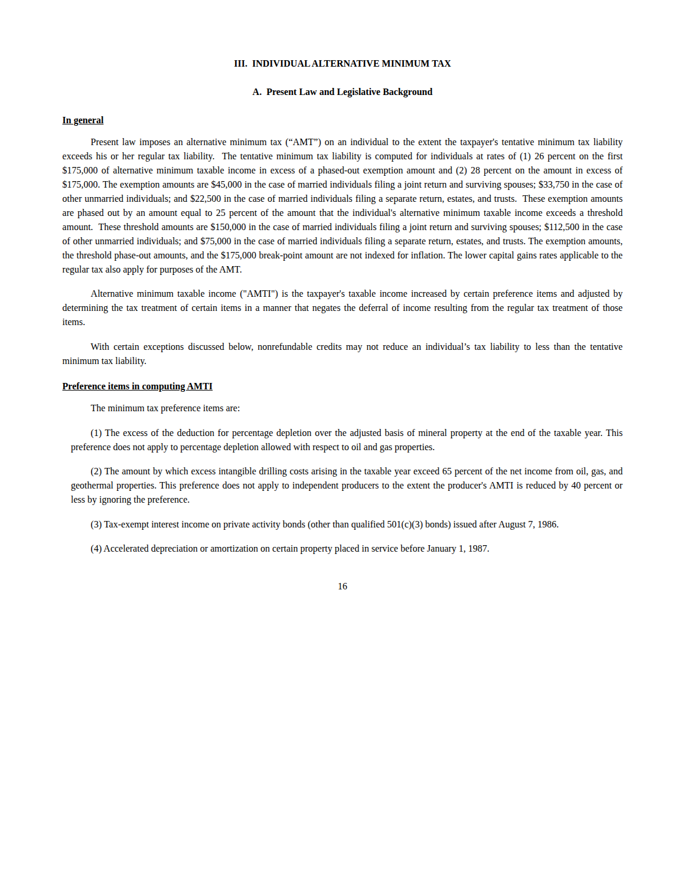III. INDIVIDUAL ALTERNATIVE MINIMUM TAX
A. Present Law and Legislative Background
In general
Present law imposes an alternative minimum tax (“AMT”) on an individual to the extent the taxpayer's tentative minimum tax liability exceeds his or her regular tax liability. The tentative minimum tax liability is computed for individuals at rates of (1) 26 percent on the first $175,000 of alternative minimum taxable income in excess of a phased-out exemption amount and (2) 28 percent on the amount in excess of $175,000. The exemption amounts are $45,000 in the case of married individuals filing a joint return and surviving spouses; $33,750 in the case of other unmarried individuals; and $22,500 in the case of married individuals filing a separate return, estates, and trusts. These exemption amounts are phased out by an amount equal to 25 percent of the amount that the individual's alternative minimum taxable income exceeds a threshold amount. These threshold amounts are $150,000 in the case of married individuals filing a joint return and surviving spouses; $112,500 in the case of other unmarried individuals; and $75,000 in the case of married individuals filing a separate return, estates, and trusts. The exemption amounts, the threshold phase-out amounts, and the $175,000 break-point amount are not indexed for inflation. The lower capital gains rates applicable to the regular tax also apply for purposes of the AMT.
Alternative minimum taxable income ("AMTI") is the taxpayer's taxable income increased by certain preference items and adjusted by determining the tax treatment of certain items in a manner that negates the deferral of income resulting from the regular tax treatment of those items.
With certain exceptions discussed below, nonrefundable credits may not reduce an individual’s tax liability to less than the tentative minimum tax liability.
Preference items in computing AMTI
The minimum tax preference items are:
(1) The excess of the deduction for percentage depletion over the adjusted basis of mineral property at the end of the taxable year. This preference does not apply to percentage depletion allowed with respect to oil and gas properties.
(2) The amount by which excess intangible drilling costs arising in the taxable year exceed 65 percent of the net income from oil, gas, and geothermal properties. This preference does not apply to independent producers to the extent the producer's AMTI is reduced by 40 percent or less by ignoring the preference.
(3) Tax-exempt interest income on private activity bonds (other than qualified 501(c)(3) bonds) issued after August 7, 1986.
(4) Accelerated depreciation or amortization on certain property placed in service before January 1, 1987.
16